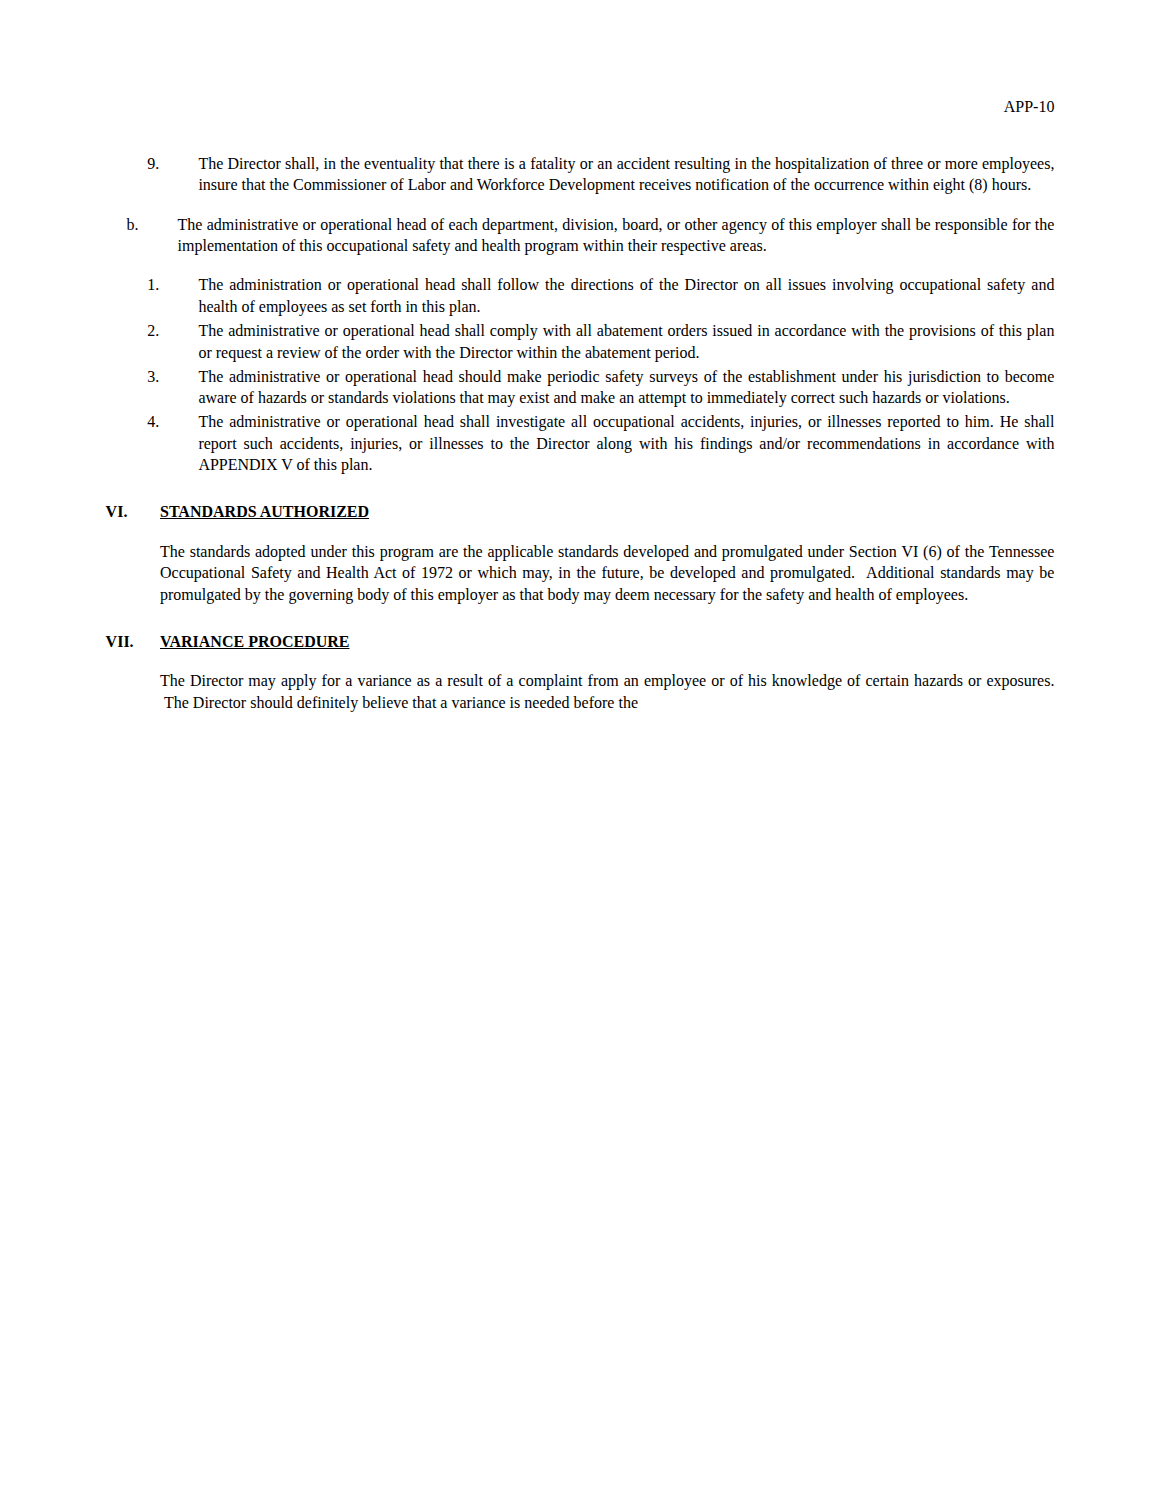APP-10
9.
The Director shall, in the eventuality that there is a fatality or an accident resulting in the hospitalization of three or more employees, insure that the Commissioner of Labor and Workforce Development receives notification of the occurrence within eight (8) hours.
b.
The administrative or operational head of each department, division, board, or other agency of this employer shall be responsible for the implementation of this occupational safety and health program within their respective areas.
1.
The administration or operational head shall follow the directions of the Director on all issues involving occupational safety and health of employees as set forth in this plan.
2.
The administrative or operational head shall comply with all abatement orders issued in accordance with the provisions of this plan or request a review of the order with the Director within the abatement period.
3.
The administrative or operational head should make periodic safety surveys of the establishment under his jurisdiction to become aware of hazards or standards violations that may exist and make an attempt to immediately correct such hazards or violations.
4.
The administrative or operational head shall investigate all occupational accidents, injuries, or illnesses reported to him. He shall report such accidents, injuries, or illnesses to the Director along with his findings and/or recommendations in accordance with APPENDIX V of this plan.
VI.
STANDARDS AUTHORIZED
The standards adopted under this program are the applicable standards developed and promulgated under Section VI (6) of the Tennessee Occupational Safety and Health Act of 1972 or which may, in the future, be developed and promulgated. Additional standards may be promulgated by the governing body of this employer as that body may deem necessary for the safety and health of employees.
VII.
VARIANCE PROCEDURE
The Director may apply for a variance as a result of a complaint from an employee or of his knowledge of certain hazards or exposures. The Director should definitely believe that a variance is needed before the